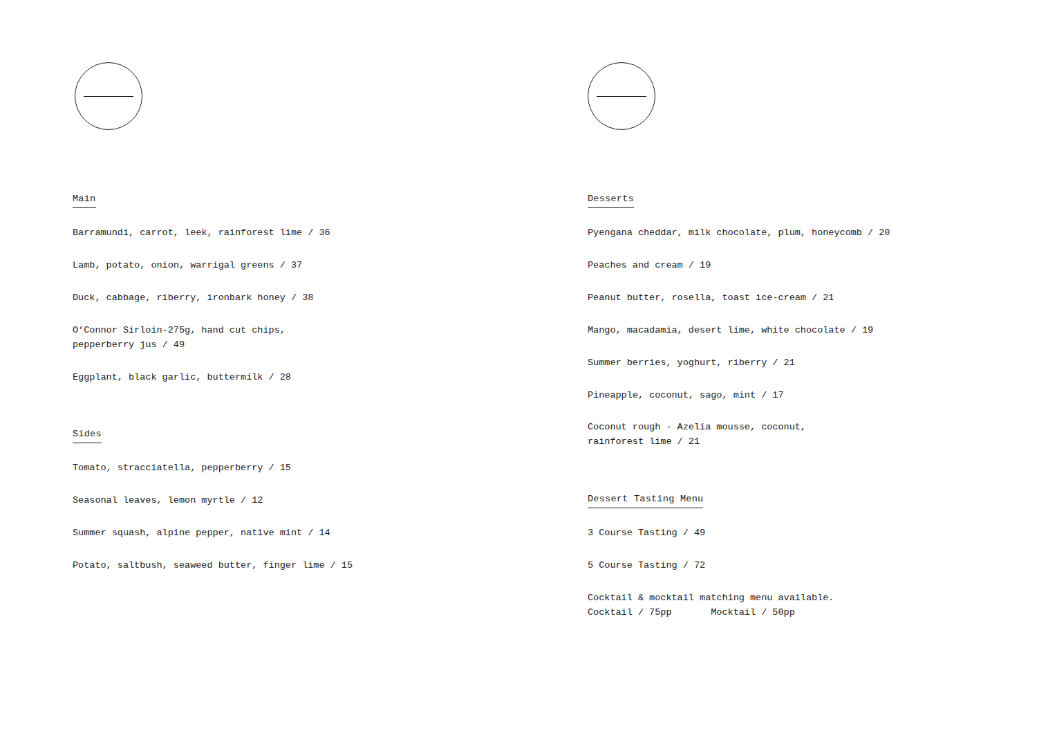Main
Barramundi, carrot, leek, rainforest lime / 36
Lamb, potato, onion, warrigal greens / 37
Duck, cabbage, riberry, ironbark honey / 38
O’Connor Sirloin-275g, hand cut chips,
pepperberry jus / 49
Eggplant, black garlic, buttermilk / 28
Sides
Tomato, stracciatella, pepperberry / 15
Seasonal leaves, lemon myrtle / 12
Summer squash, alpine pepper, native mint / 14
Potato, saltbush, seaweed butter, finger lime / 15
Desserts
Pyengana cheddar, milk chocolate, plum, honeycomb / 20
Peaches and cream / 19
Peanut butter, rosella, toast ice-cream / 21
Mango, macadamia, desert lime, white chocolate / 19
Summer berries, yoghurt, riberry / 21
Pineapple, coconut, sago, mint / 17
Coconut rough - Azelia mousse, coconut,
rainforest lime / 21
Dessert Tasting Menu
3 Course Tasting / 49
5 Course Tasting / 72
Cocktail & mocktail matching menu available.
Cocktail / 75pp Mocktail / 50pp